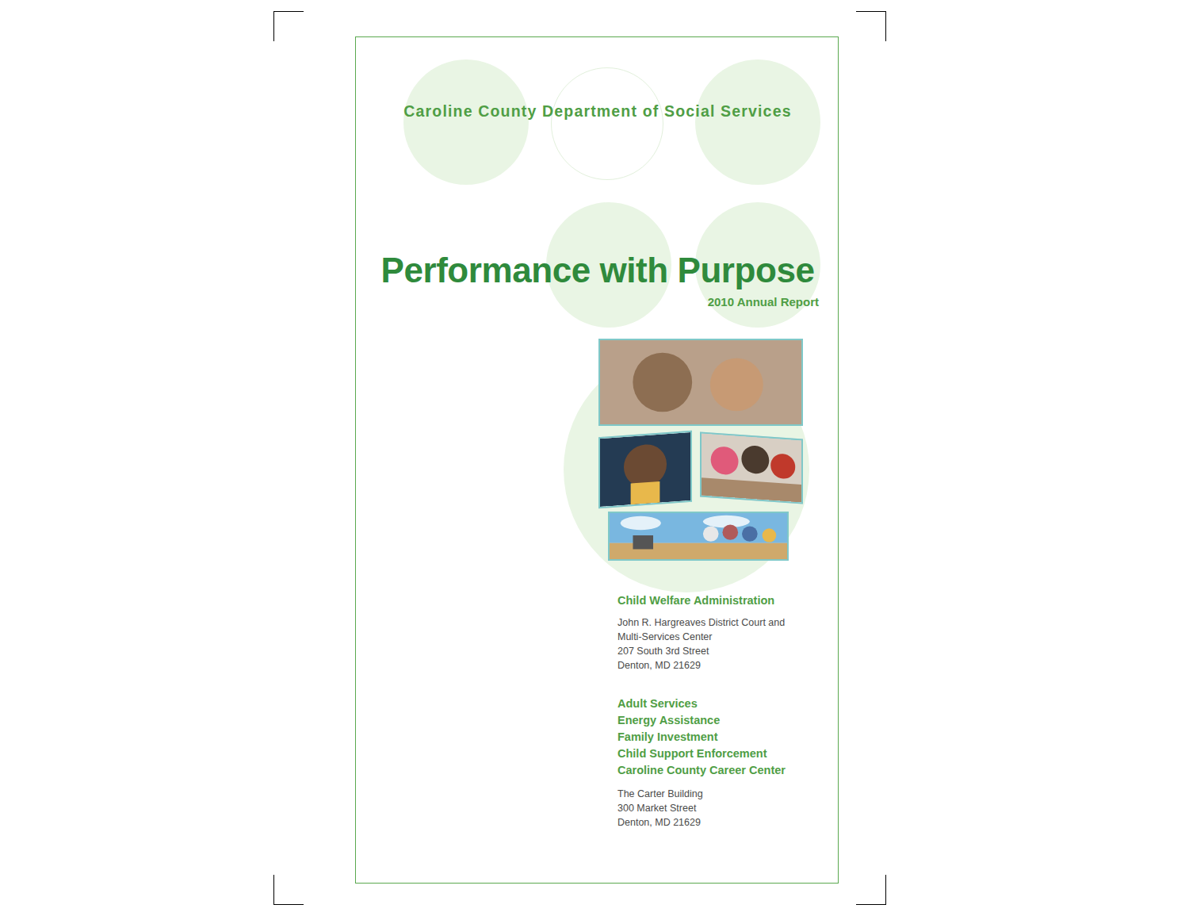Caroline County Department of Social Services
Performance with Purpose
2010 Annual Report
Child Welfare Administration
John R. Hargreaves District Court and
Multi-Services Center
207 South 3rd Street
Denton, MD 21629
Adult Services
Energy Assistance
Family Investment
Child Support Enforcement
Caroline County Career Center
The Carter Building
300 Market Street
Denton, MD 21629